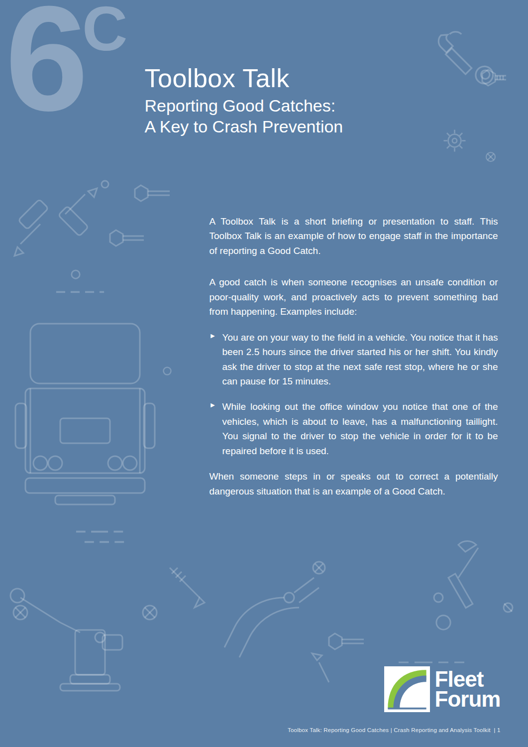6C
Toolbox Talk
Reporting Good Catches:
A Key to Crash Prevention
A Toolbox Talk is a short briefing or presentation to staff. This Toolbox Talk is an example of how to engage staff in the importance of reporting a Good Catch.
A good catch is when someone recognises an unsafe condition or poor-quality work, and proactively acts to prevent something bad from happening. Examples include:
You are on your way to the field in a vehicle. You notice that it has been 2.5 hours since the driver started his or her shift. You kindly ask the driver to stop at the next safe rest stop, where he or she can pause for 15 minutes.
While looking out the office window you notice that one of the vehicles, which is about to leave, has a malfunctioning taillight. You signal to the driver to stop the vehicle in order for it to be repaired before it is used.
When someone steps in or speaks out to correct a potentially dangerous situation that is an example of a Good Catch.
Fleet Forum
Toolbox Talk: Reporting Good Catches | Crash Reporting and Analysis Toolkit | 1